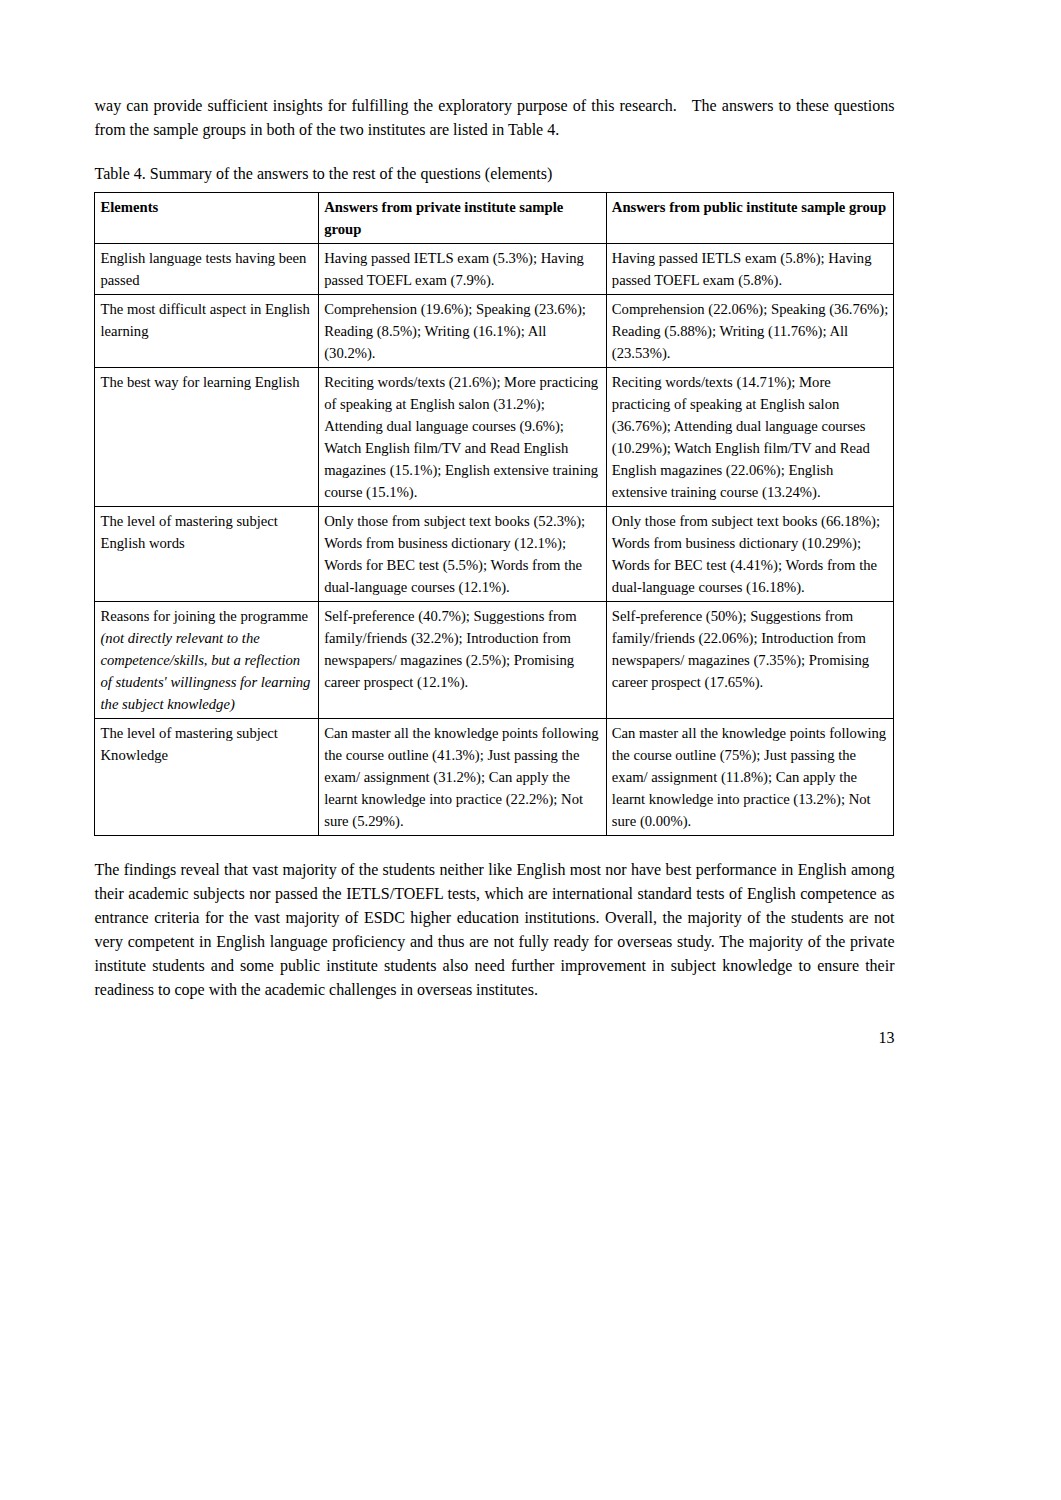way can provide sufficient insights for fulfilling the exploratory purpose of this research. The answers to these questions from the sample groups in both of the two institutes are listed in Table 4.
Table 4. Summary of the answers to the rest of the questions (elements)
| Elements | Answers from private institute sample group | Answers from public institute sample group |
| --- | --- | --- |
| English language tests having been passed | Having passed IETLS exam (5.3%); Having passed TOEFL exam (7.9%). | Having passed IETLS exam (5.8%); Having passed TOEFL exam (5.8%). |
| The most difficult aspect in English learning | Comprehension (19.6%); Speaking (23.6%); Reading (8.5%); Writing (16.1%); All (30.2%). | Comprehension (22.06%); Speaking (36.76%); Reading (5.88%); Writing (11.76%); All (23.53%). |
| The best way for learning English | Reciting words/texts (21.6%); More practicing of speaking at English salon (31.2%); Attending dual language courses (9.6%); Watch English film/TV and Read English magazines (15.1%); English extensive training course (15.1%). | Reciting words/texts (14.71%); More practicing of speaking at English salon (36.76%); Attending dual language courses (10.29%); Watch English film/TV and Read English magazines (22.06%); English extensive training course (13.24%). |
| The level of mastering subject English words | Only those from subject text books (52.3%); Words from business dictionary (12.1%); Words for BEC test (5.5%); Words from the dual-language courses (12.1%). | Only those from subject text books (66.18%); Words from business dictionary (10.29%); Words for BEC test (4.41%); Words from the dual-language courses (16.18%). |
| Reasons for joining the programme (not directly relevant to the competence/skills, but a reflection of students' willingness for learning the subject knowledge) | Self-preference (40.7%); Suggestions from family/friends (32.2%); Introduction from newspapers/ magazines (2.5%); Promising career prospect (12.1%). | Self-preference (50%); Suggestions from family/friends (22.06%); Introduction from newspapers/ magazines (7.35%); Promising career prospect (17.65%). |
| The level of mastering subject Knowledge | Can master all the knowledge points following the course outline (41.3%); Just passing the exam/ assignment (31.2%); Can apply the learnt knowledge into practice (22.2%); Not sure (5.29%). | Can master all the knowledge points following the course outline (75%); Just passing the exam/ assignment (11.8%); Can apply the learnt knowledge into practice (13.2%); Not sure (0.00%). |
The findings reveal that vast majority of the students neither like English most nor have best performance in English among their academic subjects nor passed the IETLS/TOEFL tests, which are international standard tests of English competence as entrance criteria for the vast majority of ESDC higher education institutions. Overall, the majority of the students are not very competent in English language proficiency and thus are not fully ready for overseas study. The majority of the private institute students and some public institute students also need further improvement in subject knowledge to ensure their readiness to cope with the academic challenges in overseas institutes.
13